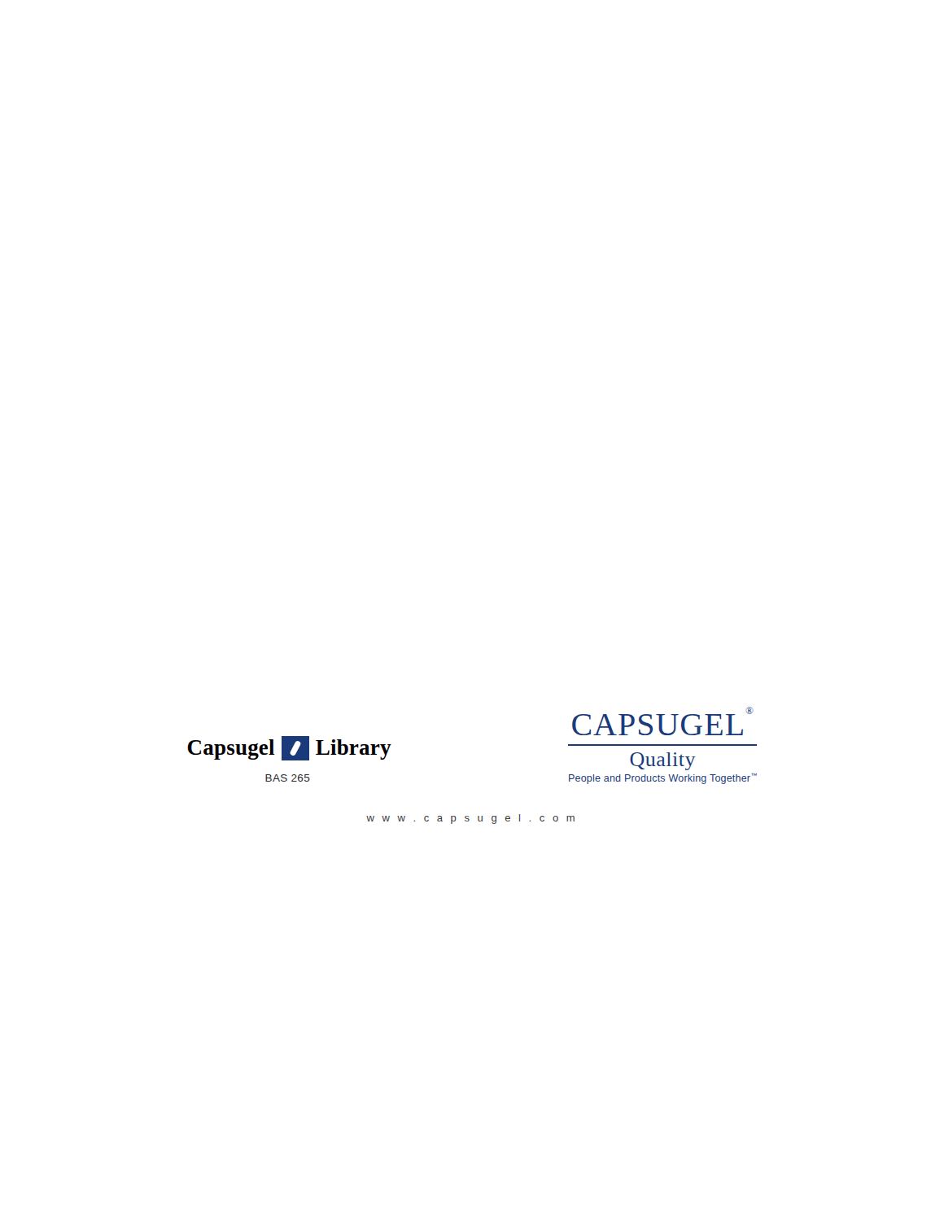Capsugel Library
BAS 265
CAPSUGEL®
Quality
People and Products Working Together™
w w w . c a p s u g e l . c o m